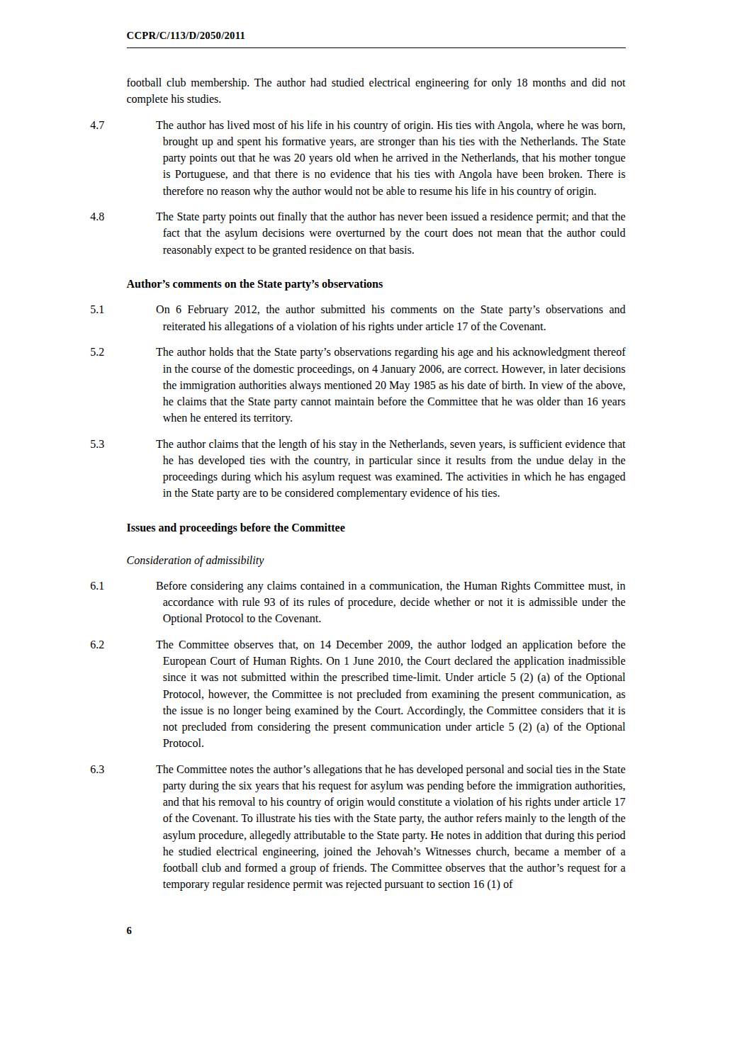CCPR/C/113/D/2050/2011
football club membership. The author had studied electrical engineering for only 18 months and did not complete his studies.
4.7 The author has lived most of his life in his country of origin. His ties with Angola, where he was born, brought up and spent his formative years, are stronger than his ties with the Netherlands. The State party points out that he was 20 years old when he arrived in the Netherlands, that his mother tongue is Portuguese, and that there is no evidence that his ties with Angola have been broken. There is therefore no reason why the author would not be able to resume his life in his country of origin.
4.8 The State party points out finally that the author has never been issued a residence permit; and that the fact that the asylum decisions were overturned by the court does not mean that the author could reasonably expect to be granted residence on that basis.
Author’s comments on the State party’s observations
5.1 On 6 February 2012, the author submitted his comments on the State party’s observations and reiterated his allegations of a violation of his rights under article 17 of the Covenant.
5.2 The author holds that the State party’s observations regarding his age and his acknowledgment thereof in the course of the domestic proceedings, on 4 January 2006, are correct. However, in later decisions the immigration authorities always mentioned 20 May 1985 as his date of birth. In view of the above, he claims that the State party cannot maintain before the Committee that he was older than 16 years when he entered its territory.
5.3 The author claims that the length of his stay in the Netherlands, seven years, is sufficient evidence that he has developed ties with the country, in particular since it results from the undue delay in the proceedings during which his asylum request was examined. The activities in which he has engaged in the State party are to be considered complementary evidence of his ties.
Issues and proceedings before the Committee
Consideration of admissibility
6.1 Before considering any claims contained in a communication, the Human Rights Committee must, in accordance with rule 93 of its rules of procedure, decide whether or not it is admissible under the Optional Protocol to the Covenant.
6.2 The Committee observes that, on 14 December 2009, the author lodged an application before the European Court of Human Rights. On 1 June 2010, the Court declared the application inadmissible since it was not submitted within the prescribed time-limit. Under article 5 (2) (a) of the Optional Protocol, however, the Committee is not precluded from examining the present communication, as the issue is no longer being examined by the Court. Accordingly, the Committee considers that it is not precluded from considering the present communication under article 5 (2) (a) of the Optional Protocol.
6.3 The Committee notes the author’s allegations that he has developed personal and social ties in the State party during the six years that his request for asylum was pending before the immigration authorities, and that his removal to his country of origin would constitute a violation of his rights under article 17 of the Covenant. To illustrate his ties with the State party, the author refers mainly to the length of the asylum procedure, allegedly attributable to the State party. He notes in addition that during this period he studied electrical engineering, joined the Jehovah’s Witnesses church, became a member of a football club and formed a group of friends. The Committee observes that the author’s request for a temporary regular residence permit was rejected pursuant to section 16 (1) of
6